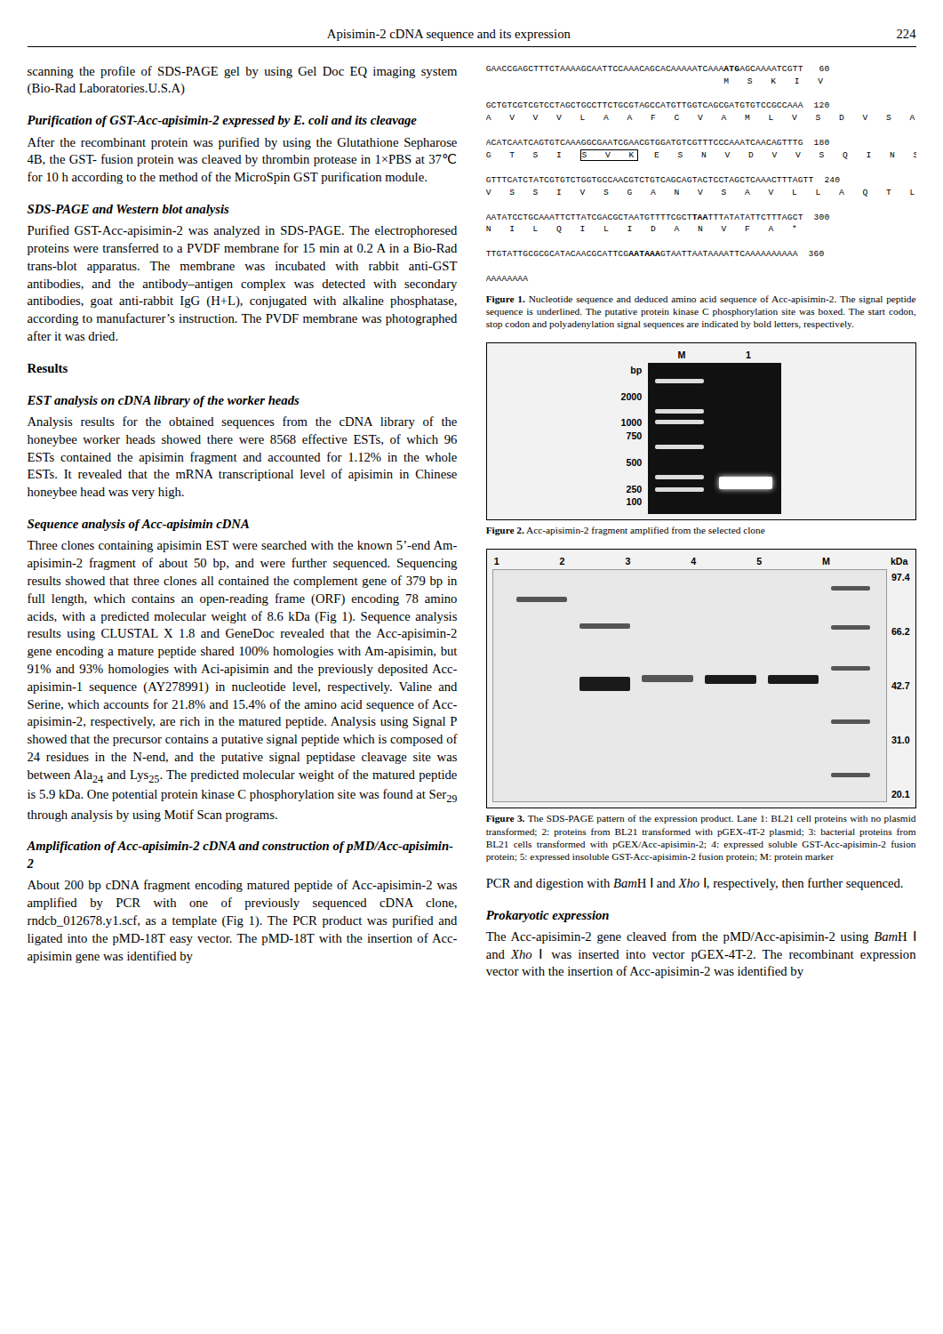Apisimin-2 cDNA sequence and its expression
224
scanning the profile of SDS-PAGE gel by using Gel Doc EQ imaging system (Bio-Rad Laboratories.U.S.A)
Purification of GST-Acc-apisimin-2 expressed by E. coli and its cleavage
After the recombinant protein was purified by using the Glutathione Sepharose 4B, the GST- fusion protein was cleaved by thrombin protease in 1×PBS at 37℃ for 10 h according to the method of the MicroSpin GST purification module.
SDS-PAGE and Western blot analysis
Purified GST-Acc-apisimin-2 was analyzed in SDS-PAGE. The electrophoresed proteins were transferred to a PVDF membrane for 15 min at 0.2 A in a Bio-Rad trans-blot apparatus. The membrane was incubated with rabbit anti-GST antibodies, and the antibody–antigen complex was detected with secondary antibodies, goat anti-rabbit IgG (H+L), conjugated with alkaline phosphatase, according to manufacturer’s instruction. The PVDF membrane was photographed after it was dried.
Results
EST analysis on cDNA library of the worker heads
Analysis results for the obtained sequences from the cDNA library of the honeybee worker heads showed there were 8568 effective ESTs, of which 96 ESTs contained the apisimin fragment and accounted for 1.12% in the whole ESTs. It revealed that the mRNA transcriptional level of apisimin in Chinese honeybee head was very high.
Sequence analysis of Acc-apisimin cDNA
Three clones containing apisimin EST were searched with the known 5’-end Am-apisimin-2 fragment of about 50 bp, and were further sequenced. Sequencing results showed that three clones all contained the complement gene of 379 bp in full length, which contains an open-reading frame (ORF) encoding 78 amino acids, with a predicted molecular weight of 8.6 kDa (Fig 1). Sequence analysis results using CLUSTAL X 1.8 and GeneDoc revealed that the Acc-apisimin-2 gene encoding a mature peptide shared 100% homologies with Am-apisimin, but 91% and 93% homologies with Aci-apisimin and the previously deposited Acc-apisimin-1 sequence (AY278991) in nucleotide level, respectively. Valine and Serine, which accounts for 21.8% and 15.4% of the amino acid sequence of Acc-apisimin-2, respectively, are rich in the matured peptide. Analysis using Signal P showed that the precursor contains a putative signal peptide which is composed of 24 residues in the N-end, and the putative signal peptidase cleavage site was between Ala24 and Lys25. The predicted molecular weight of the matured peptide is 5.9 kDa. One potential protein kinase C phosphorylation site was found at Ser29 through analysis by using Motif Scan programs.
Amplification of Acc-apisimin-2 cDNA and construction of pMD/Acc-apisimin-2
About 200 bp cDNA fragment encoding matured peptide of Acc-apisimin-2 was amplified by PCR with one of previously sequenced cDNA clone, rndcb_012678.y1.scf, as a template (Fig 1). The PCR product was purified and ligated into the pMD-18T easy vector. The pMD-18T with the insertion of Acc-apisimin gene was identified by
GAACCGAGCTTTCTAAAAGCAATTCCAAACAGCACAAAAATCAAAATGAGCAAAATCGTT 60 M S K I V GCTGTCGTCGTCCTAGCTGCCTTCTGCGTAGCCATGTTGGTCAGCGATGTGTCCGCCAAA 120 A V V V L A A F C V A M L V S D V S A K ACATCAATCAGTGTCAAAGGCGAATCGAACGTGGATGTCGTTTCCCAAATCAACAGTTTG 180 G T S I S V K E S N V D V V S Q I N S L GTTTCATCTATCGTGTCTGGTGCCAACGTCTGTCAGCAGTACTCCTAGCTCAAACTTTAGTT 240 V S S I V S G A N V S A V L L A Q T L V AATATCCTGCAAATTCTTATCGACGCTAATGTTTTCGCTTAATTTATATATTCTTTAGCT 300 N I L Q I L I D A N V F A * TTGTATTGCGCGCATACAACGCATTCGAATAAAGTAATTAATAAAATTCAAAAAAAAAA 360 AAAAAAAA
Figure 1. Nucleotide sequence and deduced amino acid sequence of Acc-apisimin-2. The signal peptide sequence is underlined. The putative protein kinase C phosphorylation site was boxed. The start codon, stop codon and polyadenylation signal sequences are indicated by bold letters, respectively.
bp
2000
1000
750
500
250
100
M 1
Figure 2. Acc-apisimin-2 fragment amplified from the selected clone
12345 MkDa
97.4
66.2
42.7
31.0
20.1
Figure 3. The SDS-PAGE pattern of the expression product. Lane 1: BL21 cell proteins with no plasmid transformed; 2: proteins from BL21 transformed with pGEX-4T-2 plasmid; 3: bacterial proteins from BL21 cells transformed with pGEX/Acc-apisimin-2; 4: expressed soluble GST-Acc-apisimin-2 fusion protein; 5: expressed insoluble GST-Acc-apisimin-2 fusion protein; M: protein marker
PCR and digestion with Bam H Ⅰ and Xho Ⅰ, respectively, then further sequenced.
Prokaryotic expression
The Acc-apisimin-2 gene cleaved from the pMD/Acc-apisimin-2 using Bam H Ⅰ and Xho Ⅰ was inserted into vector pGEX-4T-2. The recombinant expression vector with the insertion of Acc-apisimin-2 was identified by